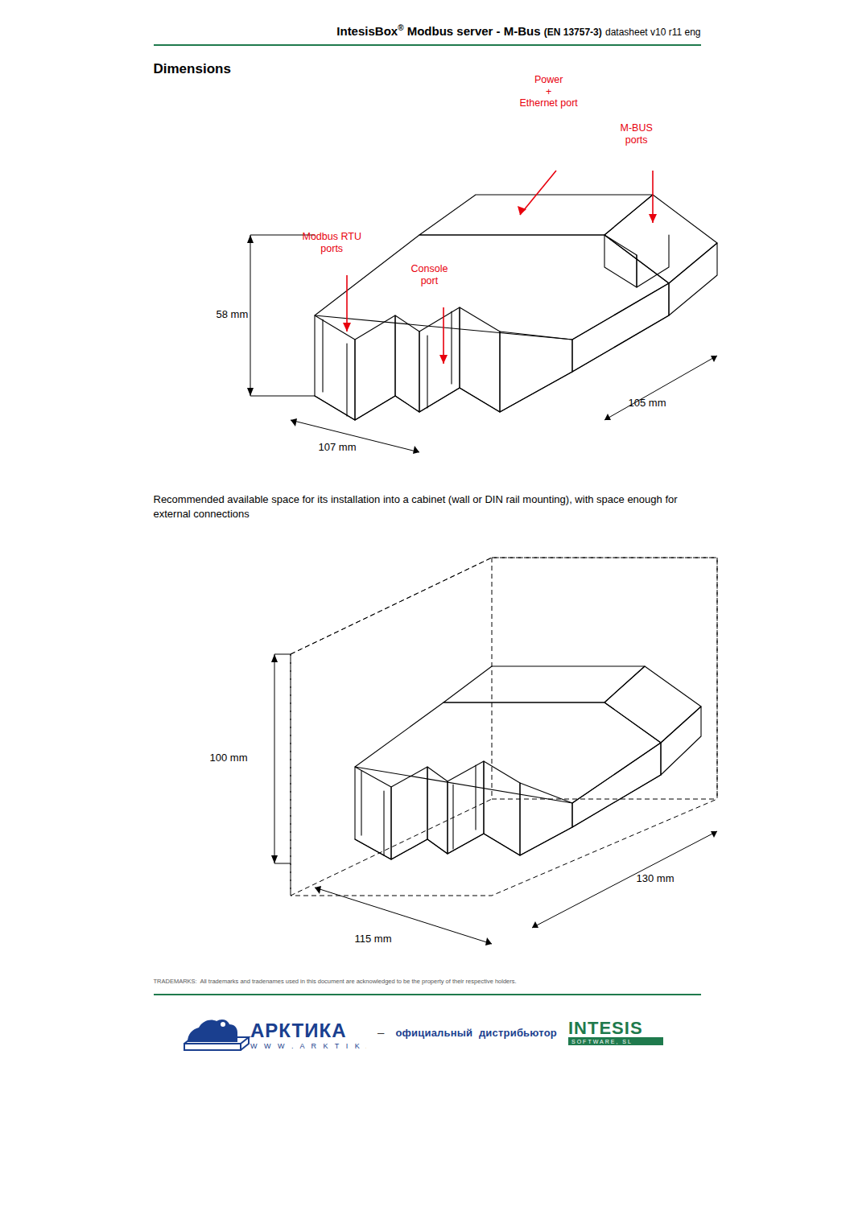IntesisBox® Modbus server - M-Bus (EN 13757-3) datasheet v10 r11 eng
Dimensions
Power
+
Ethernet port
M-BUS
ports
Modbus RTU
ports
Console
port
58 mm
107 mm
105 mm
Recommended available space for its installation into a cabinet (wall or DIN rail mounting), with space enough for external connections
100 mm
115 mm
130 mm
TRADEMARKS: All trademarks and tradenames used in this document are acknowledged to be the property of their respective holders.
АРКТИКА W W W . A R K T I K A . R U – официальный дистрибьютор INTESIS SOFTWARE, SL